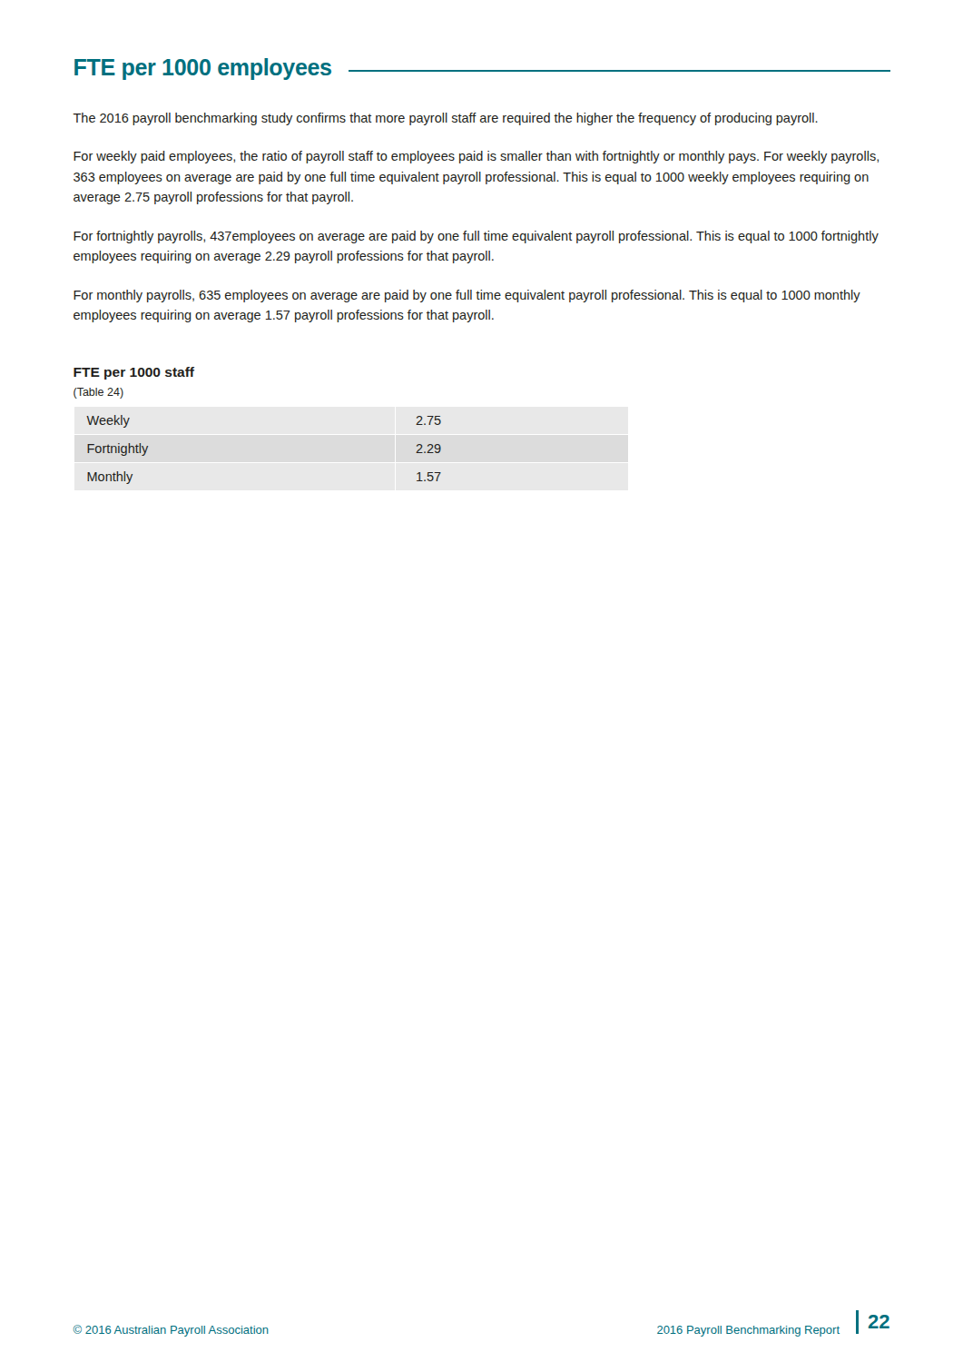FTE per 1000 employees
The 2016 payroll benchmarking study confirms that more payroll staff are required the higher the frequency of producing payroll.
For weekly paid employees, the ratio of payroll staff to employees paid is smaller than with fortnightly or monthly pays. For weekly payrolls, 363 employees on average are paid by one full time equivalent payroll professional. This is equal to 1000 weekly employees requiring on average 2.75 payroll professions for that payroll.
For fortnightly payrolls, 437employees on average are paid by one full time equivalent payroll professional. This is equal to 1000 fortnightly employees requiring on average 2.29 payroll professions for that payroll.
For monthly payrolls, 635 employees on average are paid by one full time equivalent payroll professional. This is equal to 1000 monthly employees requiring on average 1.57 payroll professions for that payroll.
FTE per 1000 staff
(Table 24)
| Weekly | 2.75 |
| Fortnightly | 2.29 |
| Monthly | 1.57 |
© 2016 Australian Payroll Association
2016 Payroll Benchmarking Report
22